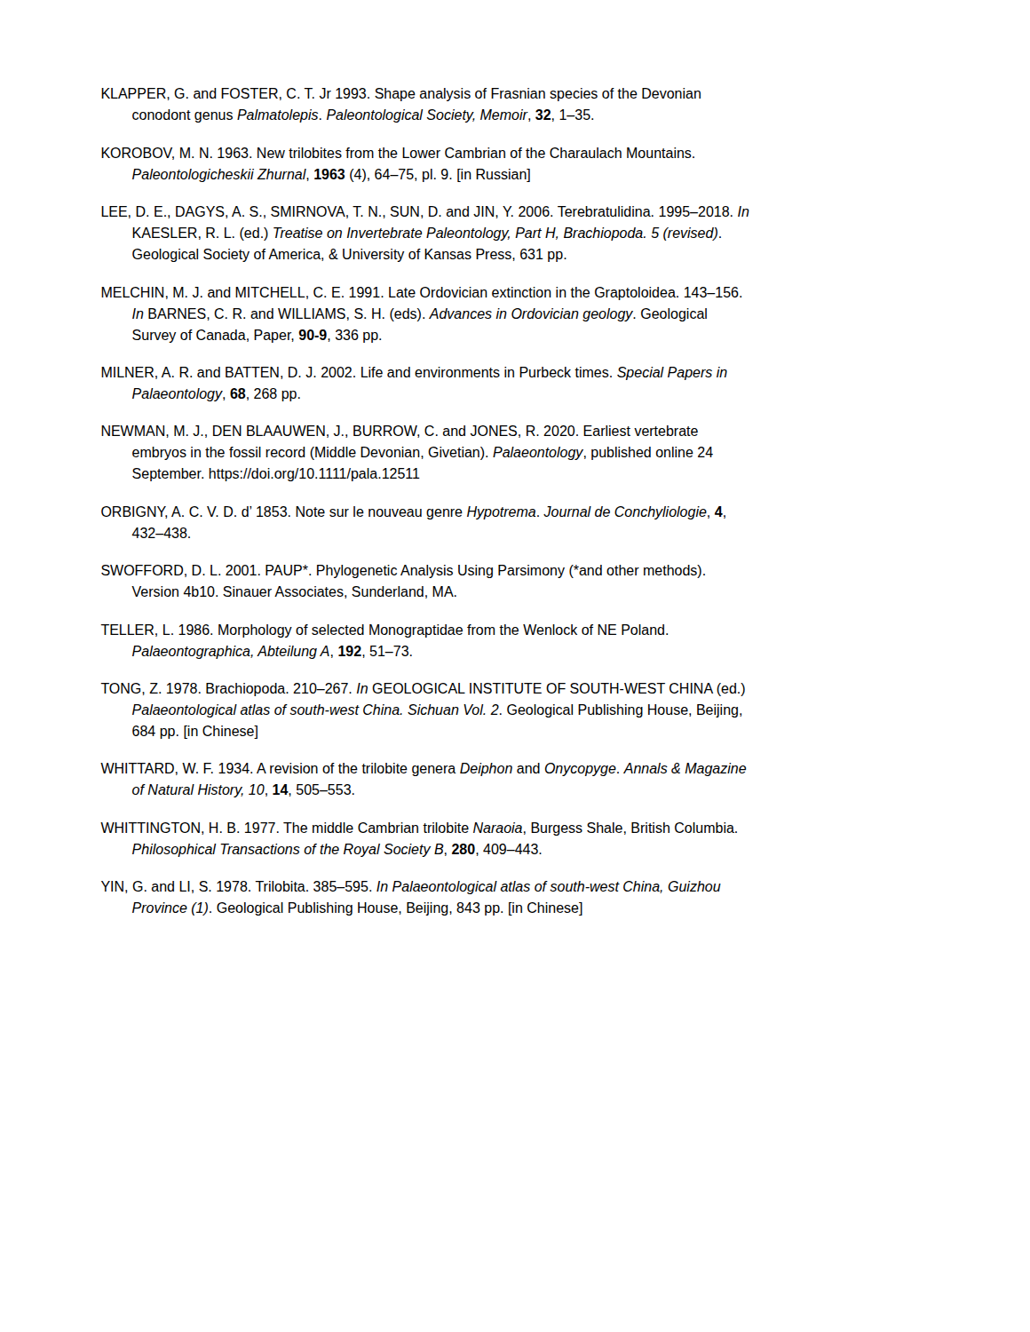KLAPPER, G. and FOSTER, C. T. Jr 1993. Shape analysis of Frasnian species of the Devonian conodont genus Palmatolepis. Paleontological Society, Memoir, 32, 1–35.
KOROBOV, M. N. 1963. New trilobites from the Lower Cambrian of the Charaulach Mountains. Paleontologicheskii Zhurnal, 1963 (4), 64–75, pl. 9. [in Russian]
LEE, D. E., DAGYS, A. S., SMIRNOVA, T. N., SUN, D. and JIN, Y. 2006. Terebratulidina. 1995–2018. In KAESLER, R. L. (ed.) Treatise on Invertebrate Paleontology, Part H, Brachiopoda. 5 (revised). Geological Society of America, & University of Kansas Press, 631 pp.
MELCHIN, M. J. and MITCHELL, C. E. 1991. Late Ordovician extinction in the Graptoloidea. 143–156. In BARNES, C. R. and WILLIAMS, S. H. (eds). Advances in Ordovician geology. Geological Survey of Canada, Paper, 90-9, 336 pp.
MILNER, A. R. and BATTEN, D. J. 2002. Life and environments in Purbeck times. Special Papers in Palaeontology, 68, 268 pp.
NEWMAN, M. J., DEN BLAAUWEN, J., BURROW, C. and JONES, R. 2020. Earliest vertebrate embryos in the fossil record (Middle Devonian, Givetian). Palaeontology, published online 24 September. https://doi.org/10.1111/pala.12511
ORBIGNY, A. C. V. D. d’ 1853. Note sur le nouveau genre Hypotrema. Journal de Conchyliologie, 4, 432–438.
SWOFFORD, D. L. 2001. PAUP*. Phylogenetic Analysis Using Parsimony (*and other methods). Version 4b10. Sinauer Associates, Sunderland, MA.
TELLER, L. 1986. Morphology of selected Monograptidae from the Wenlock of NE Poland. Palaeontographica, Abteilung A, 192, 51–73.
TONG, Z. 1978. Brachiopoda. 210–267. In GEOLOGICAL INSTITUTE OF SOUTH-WEST CHINA (ed.) Palaeontological atlas of south-west China. Sichuan Vol. 2. Geological Publishing House, Beijing, 684 pp. [in Chinese]
WHITTARD, W. F. 1934. A revision of the trilobite genera Deiphon and Onycopyge. Annals & Magazine of Natural History, 10, 14, 505–553.
WHITTINGTON, H. B. 1977. The middle Cambrian trilobite Naraoia, Burgess Shale, British Columbia. Philosophical Transactions of the Royal Society B, 280, 409–443.
YIN, G. and LI, S. 1978. Trilobita. 385–595. In Palaeontological atlas of south-west China, Guizhou Province (1). Geological Publishing House, Beijing, 843 pp. [in Chinese]